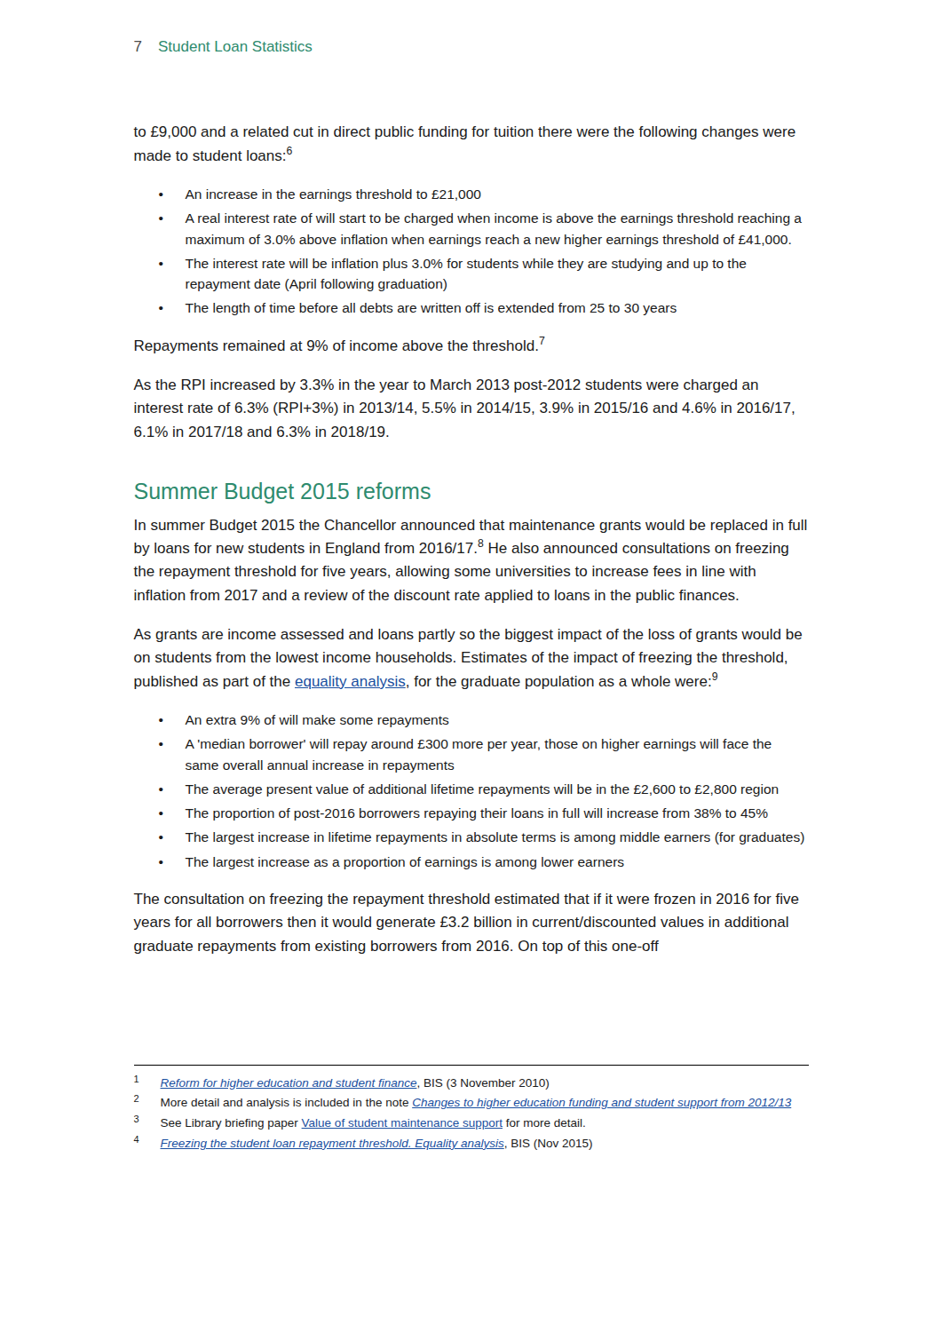7 Student Loan Statistics
to £9,000 and a related cut in direct public funding for tuition there were the following changes were made to student loans:6
An increase in the earnings threshold to £21,000
A real interest rate of will start to be charged when income is above the earnings threshold reaching a maximum of 3.0% above inflation when earnings reach a new higher earnings threshold of £41,000.
The interest rate will be inflation plus 3.0% for students while they are studying and up to the repayment date (April following graduation)
The length of time before all debts are written off is extended from 25 to 30 years
Repayments remained at 9% of income above the threshold.7
As the RPI increased by 3.3% in the year to March 2013 post-2012 students were charged an interest rate of 6.3% (RPI+3%) in 2013/14, 5.5% in 2014/15, 3.9% in 2015/16 and 4.6% in 2016/17, 6.1% in 2017/18 and 6.3% in 2018/19.
Summer Budget 2015 reforms
In summer Budget 2015 the Chancellor announced that maintenance grants would be replaced in full by loans for new students in England from 2016/17.8 He also announced consultations on freezing the repayment threshold for five years, allowing some universities to increase fees in line with inflation from 2017 and a review of the discount rate applied to loans in the public finances.
As grants are income assessed and loans partly so the biggest impact of the loss of grants would be on students from the lowest income households. Estimates of the impact of freezing the threshold, published as part of the equality analysis, for the graduate population as a whole were:9
An extra 9% of will make some repayments
A 'median borrower' will repay around £300 more per year, those on higher earnings will face the same overall annual increase in repayments
The average present value of additional lifetime repayments will be in the £2,600 to £2,800 region
The proportion of post-2016 borrowers repaying their loans in full will increase from 38% to 45%
The largest increase in lifetime repayments in absolute terms is among middle earners (for graduates)
The largest increase as a proportion of earnings is among lower earners
The consultation on freezing the repayment threshold estimated that if it were frozen in 2016 for five years for all borrowers then it would generate £3.2 billion in current/discounted values in additional graduate repayments from existing borrowers from 2016. On top of this one-off
Reform for higher education and student finance, BIS (3 November 2010)
More detail and analysis is included in the note Changes to higher education funding and student support from 2012/13
See Library briefing paper Value of student maintenance support for more detail.
Freezing the student loan repayment threshold. Equality analysis, BIS (Nov 2015)